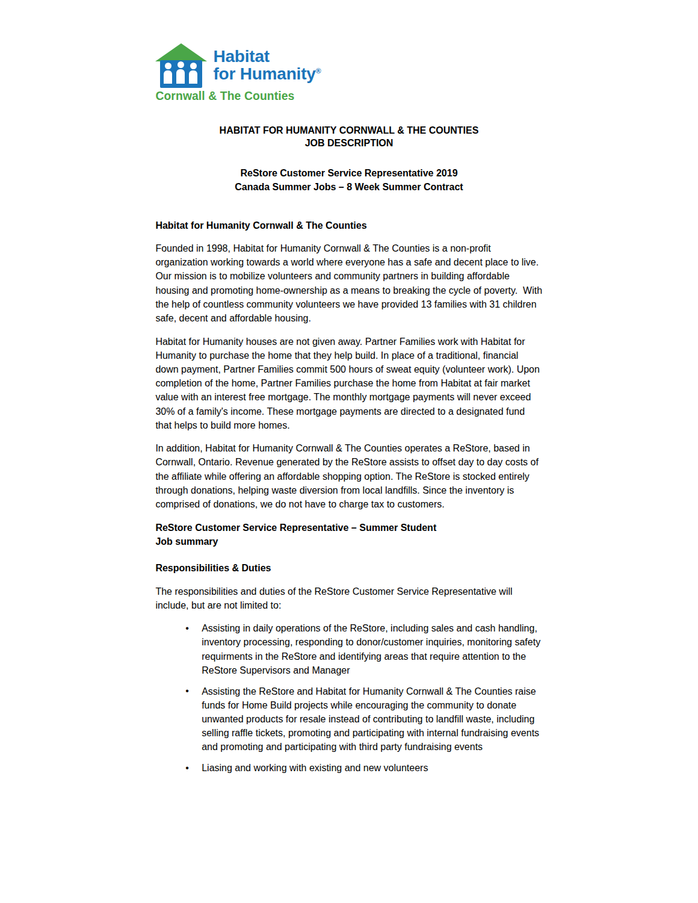Habitat
for Humanity®
Cornwall & The Counties
HABITAT FOR HUMANITY CORNWALL & THE COUNTIES
JOB DESCRIPTION
ReStore Customer Service Representative 2019
Canada Summer Jobs – 8 Week Summer Contract
Habitat for Humanity Cornwall & The Counties
Founded in 1998, Habitat for Humanity Cornwall & The Counties is a non-profit organization working towards a world where everyone has a safe and decent place to live. Our mission is to mobilize volunteers and community partners in building affordable housing and promoting home-ownership as a means to breaking the cycle of poverty. With the help of countless community volunteers we have provided 13 families with 31 children safe, decent and affordable housing.
Habitat for Humanity houses are not given away. Partner Families work with Habitat for Humanity to purchase the home that they help build. In place of a traditional, financial down payment, Partner Families commit 500 hours of sweat equity (volunteer work). Upon completion of the home, Partner Families purchase the home from Habitat at fair market value with an interest free mortgage. The monthly mortgage payments will never exceed 30% of a family's income. These mortgage payments are directed to a designated fund that helps to build more homes.
In addition, Habitat for Humanity Cornwall & The Counties operates a ReStore, based in Cornwall, Ontario. Revenue generated by the ReStore assists to offset day to day costs of the affiliate while offering an affordable shopping option. The ReStore is stocked entirely through donations, helping waste diversion from local landfills. Since the inventory is comprised of donations, we do not have to charge tax to customers.
ReStore Customer Service Representative – Summer Student
Job summary
Responsibilities & Duties
The responsibilities and duties of the ReStore Customer Service Representative will include, but are not limited to:
Assisting in daily operations of the ReStore, including sales and cash handling, inventory processing, responding to donor/customer inquiries, monitoring safety requirments in the ReStore and identifying areas that require attention to the ReStore Supervisors and Manager
Assisting the ReStore and Habitat for Humanity Cornwall & The Counties raise funds for Home Build projects while encouraging the community to donate unwanted products for resale instead of contributing to landfill waste, including selling raffle tickets, promoting and participating with internal fundraising events and promoting and participating with third party fundraising events
Liasing and working with existing and new volunteers